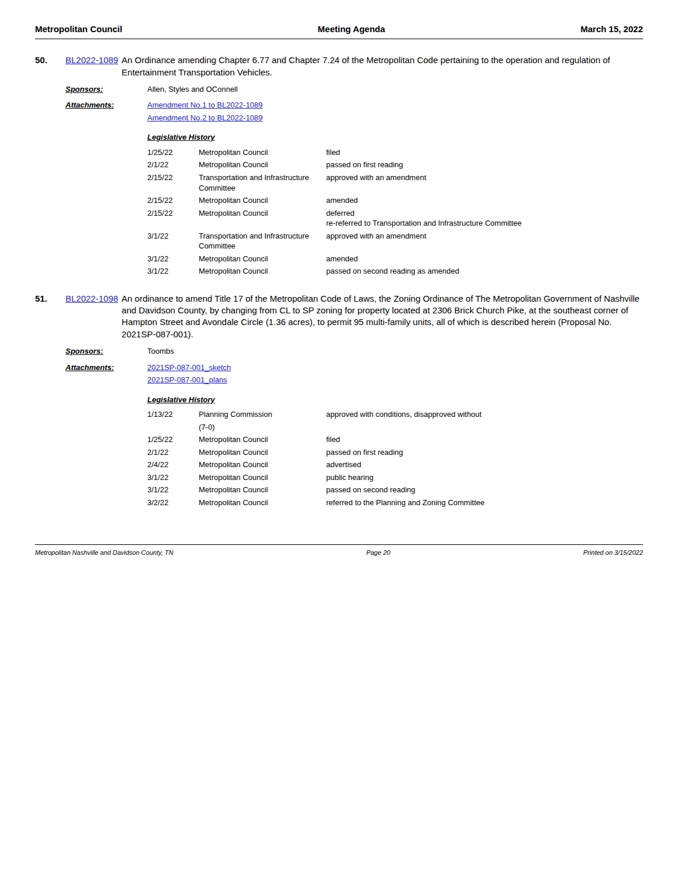Metropolitan Council
Meeting Agenda
March 15, 2022
50.
BL2022-1089 An Ordinance amending Chapter 6.77 and Chapter 7.24 of the Metropolitan Code pertaining to the operation and regulation of Entertainment Transportation Vehicles.
Sponsors:
Allen, Styles and OConnell
Attachments:
Amendment No.1 to BL2022-1089 Amendment No.2 to BL2022-1089
Legislative History
| 1/25/22 | Metropolitan Council | filed |
| 2/1/22 | Metropolitan Council | passed on first reading |
| 2/15/22 | Transportation and Infrastructure Committee | approved with an amendment |
| 2/15/22 | Metropolitan Council | amended |
| 2/15/22 | Metropolitan Council | deferred re-referred to Transportation and Infrastructure Committee |
| 3/1/22 | Transportation and Infrastructure Committee | approved with an amendment |
| 3/1/22 | Metropolitan Council | amended |
| 3/1/22 | Metropolitan Council | passed on second reading as amended |
51.
BL2022-1098 An ordinance to amend Title 17 of the Metropolitan Code of Laws, the Zoning Ordinance of The Metropolitan Government of Nashville and Davidson County, by changing from CL to SP zoning for property located at 2306 Brick Church Pike, at the southeast corner of Hampton Street and Avondale Circle (1.36 acres), to permit 95 multi-family units, all of which is described herein (Proposal No. 2021SP-087-001).
Sponsors:
Toombs
Attachments:
2021SP-087-001_sketch 2021SP-087-001_plans
Legislative History
| 1/13/22 | Planning Commission | approved with conditions, disapproved without |
| | (7-0) | |
| 1/25/22 | Metropolitan Council | filed |
| 2/1/22 | Metropolitan Council | passed on first reading |
| 2/4/22 | Metropolitan Council | advertised |
| 3/1/22 | Metropolitan Council | public hearing |
| 3/1/22 | Metropolitan Council | passed on second reading |
| 3/2/22 | Metropolitan Council | referred to the Planning and Zoning Committee |
Metropolitan Nashville and Davidson County, TN
Page 20
Printed on 3/15/2022